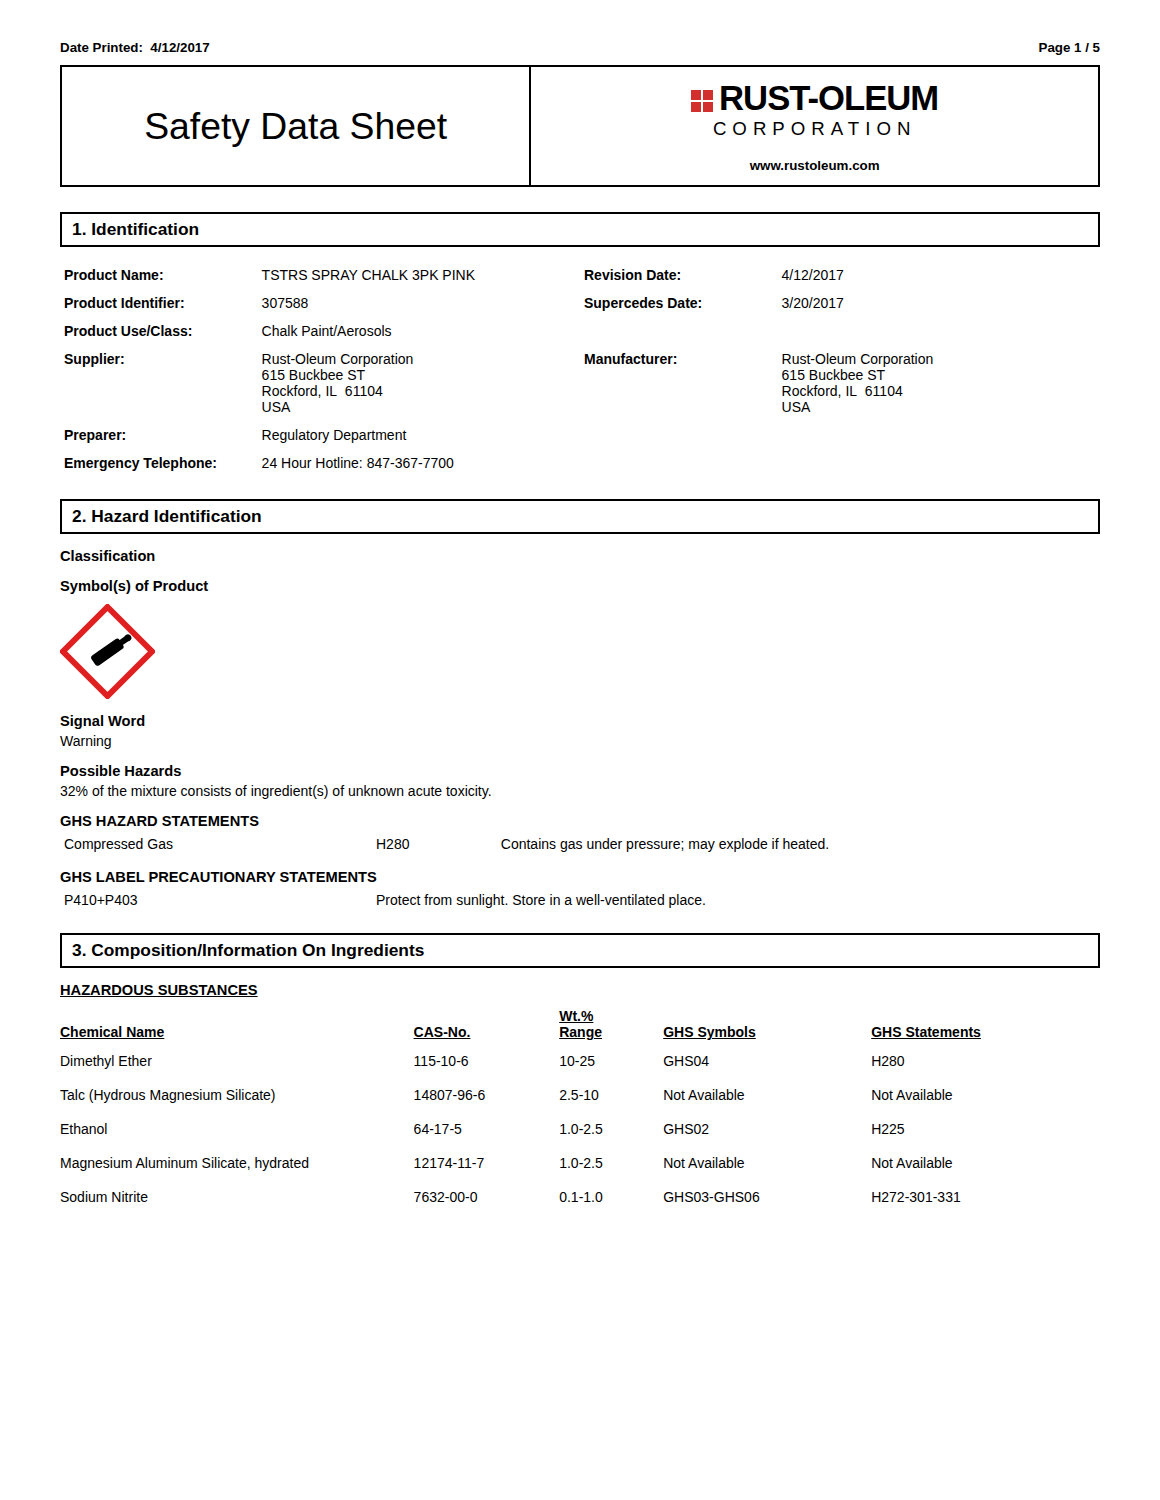Date Printed: 4/12/2017 Page 1 / 5
Safety Data Sheet
RUST-OLEUM
CORPORATION
www.rustoleum.com
1. Identification
| Product Name: | TSTRS SPRAY CHALK 3PK PINK | Revision Date: | 4/12/2017 |
| Product Identifier: | 307588 | Supercedes Date: | 3/20/2017 |
| Product Use/Class: | Chalk Paint/Aerosols | | |
| Supplier: | Rust-Oleum Corporation 615 Buckbee ST Rockford, IL 61104 USA | Manufacturer: | Rust-Oleum Corporation 615 Buckbee ST Rockford, IL 61104 USA |
| Preparer: | Regulatory Department | | |
| Emergency Telephone: | 24 Hour Hotline: 847-367-7700 |
2. Hazard Identification
Classification
Symbol(s) of Product
Signal Word
Warning
Possible Hazards
32% of the mixture consists of ingredient(s) of unknown acute toxicity.
GHS HAZARD STATEMENTS
| Compressed Gas | H280 | Contains gas under pressure; may explode if heated. |
GHS LABEL PRECAUTIONARY STATEMENTS
| P410+P403 | Protect from sunlight. Store in a well-ventilated place. |
3. Composition/Information On Ingredients
HAZARDOUS SUBSTANCES
| Chemical Name | CAS-No. | Wt.% Range | GHS Symbols | GHS Statements |
| --- | --- | --- | --- | --- |
| Dimethyl Ether | 115-10-6 | 10-25 | GHS04 | H280 |
| Talc (Hydrous Magnesium Silicate) | 14807-96-6 | 2.5-10 | Not Available | Not Available |
| Ethanol | 64-17-5 | 1.0-2.5 | GHS02 | H225 |
| Magnesium Aluminum Silicate, hydrated | 12174-11-7 | 1.0-2.5 | Not Available | Not Available |
| Sodium Nitrite | 7632-00-0 | 0.1-1.0 | GHS03-GHS06 | H272-301-331 |